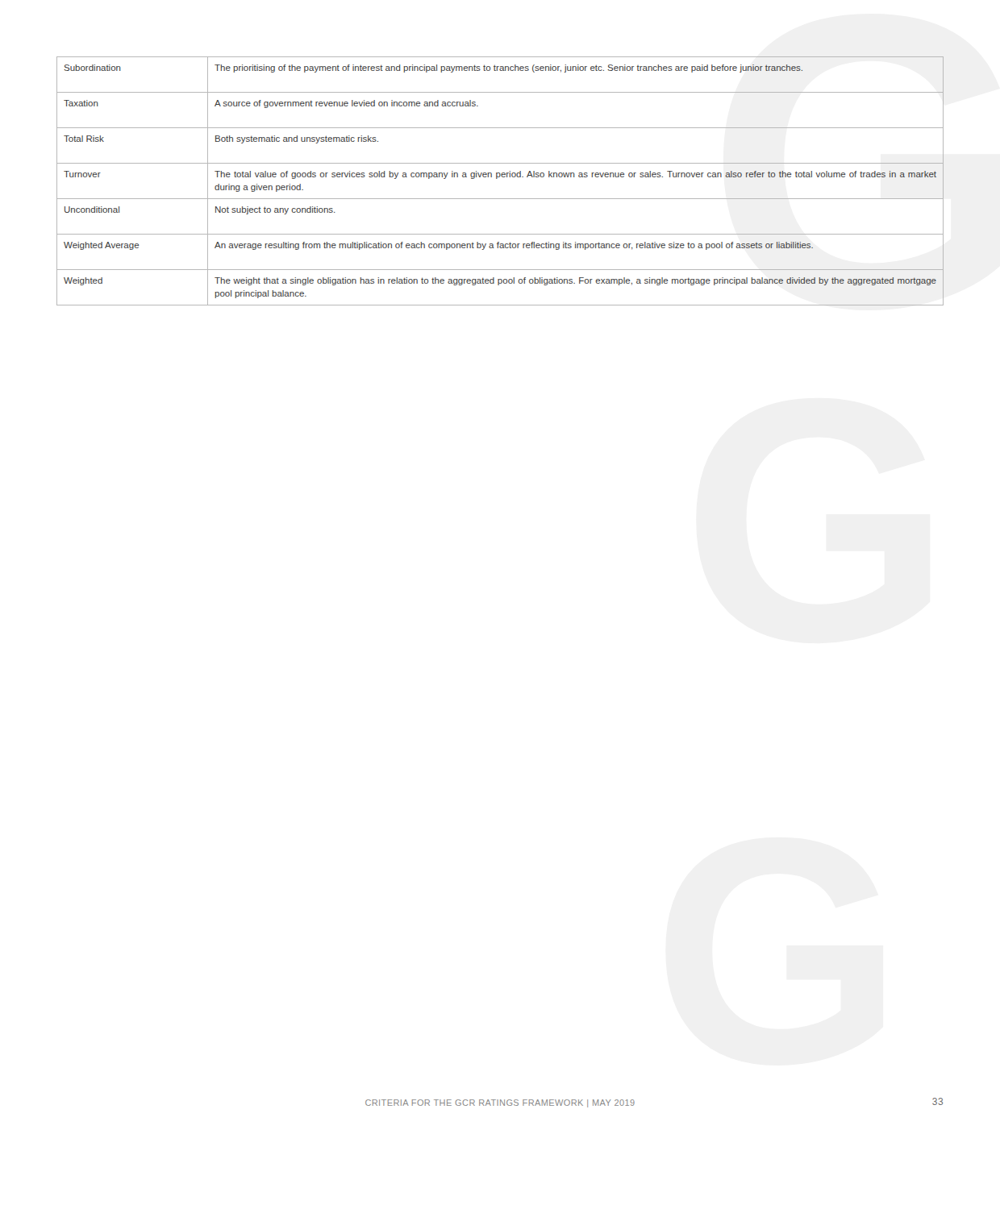G
G
G
| Subordination | The prioritising of the payment of interest and principal payments to tranches (senior, junior etc. Senior tranches are paid before junior tranches. |
| Taxation | A source of government revenue levied on income and accruals. |
| Total Risk | Both systematic and unsystematic risks. |
| Turnover | The total value of goods or services sold by a company in a given period. Also known as revenue or sales. Turnover can also refer to the total volume of trades in a market during a given period. |
| Unconditional | Not subject to any conditions. |
| Weighted Average | An average resulting from the multiplication of each component by a factor reflecting its importance or, relative size to a pool of assets or liabilities. |
| Weighted | The weight that a single obligation has in relation to the aggregated pool of obligations. For example, a single mortgage principal balance divided by the aggregated mortgage pool principal balance. |
CRITERIA FOR THE GCR RATINGS FRAMEWORK | MAY 2019
33